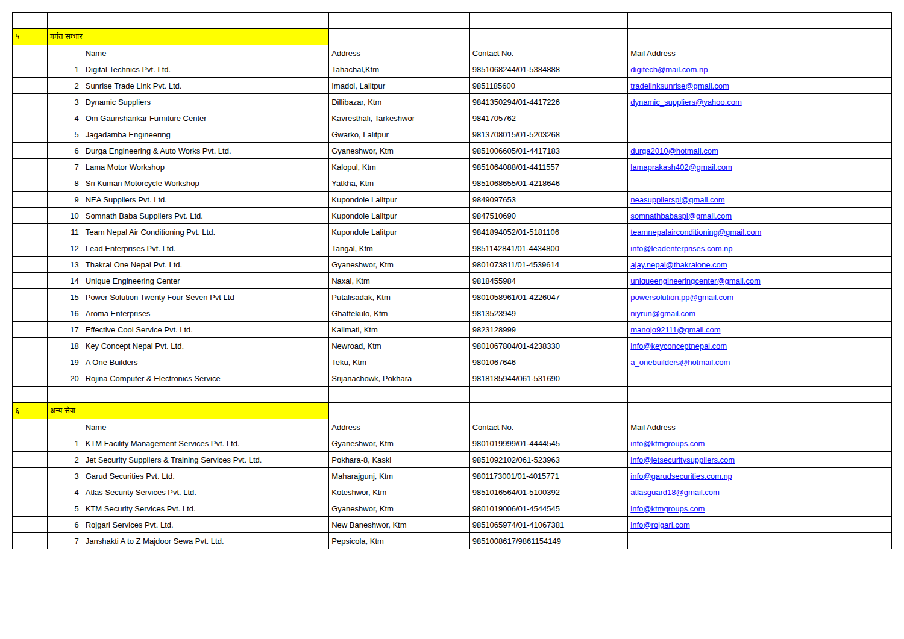| ५ | मर्मत सम्भार | | | |
| | | Name | Address | Contact No. | Mail Address |
| | 1 | Digital Technics Pvt. Ltd. | Tahachal,Ktm | 9851068244/01-5384888 | digitech@mail.com.np |
| | 2 | Sunrise Trade Link Pvt. Ltd. | Imadol, Lalitpur | 9851185600 | tradelinksunrise@gmail.com |
| | 3 | Dynamic Suppliers | Dillibazar, Ktm | 9841350294/01-4417226 | dynamic_suppliers@yahoo.com |
| | 4 | Om Gaurishankar Furniture Center | Kavresthali, Tarkeshwor | 9841705762 | |
| | 5 | Jagadamba Engineering | Gwarko, Lalitpur | 9813708015/01-5203268 | |
| | 6 | Durga Engineering & Auto Works Pvt. Ltd. | Gyaneshwor, Ktm | 9851006605/01-4417183 | durga2010@hotmail.com |
| | 7 | Lama Motor Workshop | Kalopul, Ktm | 9851064088/01-4411557 | lamaprakash402@gmail.com |
| | 8 | Sri Kumari Motorcycle Workshop | Yatkha, Ktm | 9851068655/01-4218646 | |
| | 9 | NEA Suppliers Pvt. Ltd. | Kupondole Lalitpur | 9849097653 | neasupplierspl@gmail.com |
| | 10 | Somnath Baba Suppliers Pvt. Ltd. | Kupondole Lalitpur | 9847510690 | somnathbabaspl@gmail.com |
| | 11 | Team Nepal Air Conditioning Pvt. Ltd. | Kupondole Lalitpur | 9841894052/01-5181106 | teamnepalairconditioning@gmail.com |
| | 12 | Lead Enterprises Pvt. Ltd. | Tangal, Ktm | 9851142841/01-4434800 | info@leadenterprises.com.np |
| | 13 | Thakral One Nepal Pvt. Ltd. | Gyaneshwor, Ktm | 9801073811/01-4539614 | ajay.nepal@thakralone.com |
| | 14 | Unique Engineering Center | Naxal, Ktm | 9818455984 | uniqueengineeringcenter@gmail.com |
| | 15 | Power Solution Twenty Four Seven Pvt Ltd | Putalisadak, Ktm | 9801058961/01-4226047 | powersolution.pp@gmail.com |
| | 16 | Aroma Enterprises | Ghattekulo, Ktm | 9813523949 | niyrun@gmail.com |
| | 17 | Effective Cool Service Pvt. Ltd. | Kalimati, Ktm | 9823128999 | manojo92111@gmail.com |
| | 18 | Key Concept Nepal Pvt. Ltd. | Newroad, Ktm | 9801067804/01-4238330 | info@keyconceptnepal.com |
| | 19 | A One Builders | Teku, Ktm | 9801067646 | a_onebuilders@hotmail.com |
| | 20 | Rojina Computer & Electronics Service | Srijanachowk, Pokhara | 9818185944/061-531690 | |
| ६ | अन्य सेवा | | | |
| | | Name | Address | Contact No. | Mail Address |
| | 1 | KTM Facility Management Services Pvt. Ltd. | Gyaneshwor, Ktm | 9801019999/01-4444545 | info@ktmgroups.com |
| | 2 | Jet Security Suppliers & Training Services Pvt. Ltd. | Pokhara-8, Kaski | 9851092102/061-523963 | info@jetsecuritysuppliers.com |
| | 3 | Garud Securities Pvt. Ltd. | Maharajgunj, Ktm | 9801173001/01-4015771 | info@garudsecurities.com.np |
| | 4 | Atlas Security Services Pvt. Ltd. | Koteshwor, Ktm | 9851016564/01-5100392 | atlasguard18@gmail.com |
| | 5 | KTM Security Services Pvt. Ltd. | Gyaneshwor, Ktm | 9801019006/01-4544545 | info@ktmgroups.com |
| | 6 | Rojgari Services Pvt. Ltd. | New Baneshwor, Ktm | 9851065974/01-41067381 | info@rojgari.com |
| | 7 | Janshakti A to Z Majdoor Sewa Pvt. Ltd. | Pepsicola, Ktm | 9851008617/9861154149 | |